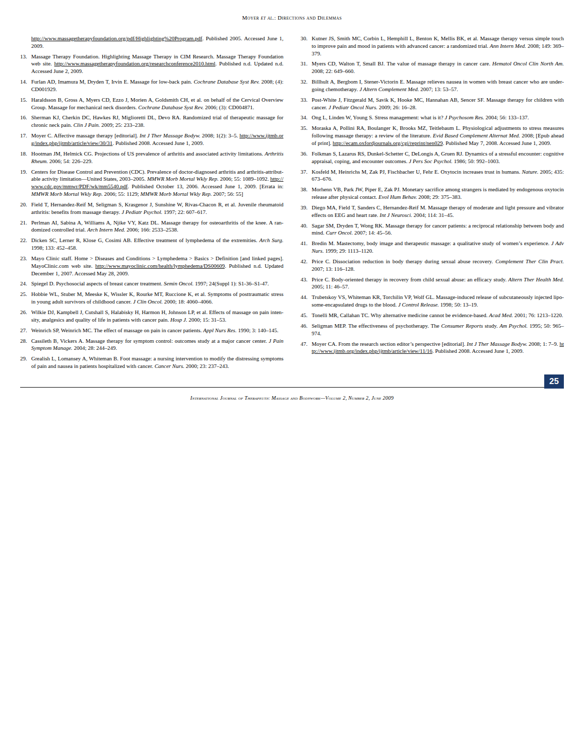Moyer et al.: Directions and Dilemmas
http://www.massagetherapyfoundation.org/pdf/Highlighting%20Program.pdf. Published 2005. Accessed June 1, 2009.
13. Massage Therapy Foundation. Highlighting Massage Therapy in CIM Research. Massage Therapy Foundation web site. http://www.massagetherapyfoundation.org/researchconference2010.html. Published n.d. Updated n.d. Accessed June 2, 2009.
14. Furlan AD, Imamura M, Dryden T, Irvin E. Massage for low-back pain. Cochrane Database Syst Rev. 2008; (4): CD001929.
15. Haraldsson B, Gross A, Myers CD, Ezzo J, Morien A, Goldsmith CH, et al. on behalf of the Cervical Overview Group. Massage for mechanical neck disorders. Cochrane Database Syst Rev. 2006; (3): CD004871.
16. Sherman KJ, Cherkin DC, Hawkes RJ, Miglioretti DL, Devo RA. Randomized trial of therapeutic massage for chronic neck pain. Clin J Pain. 2009; 25: 233–238.
17. Moyer C. Affective massage therapy [editorial]. Int J Ther Massage Bodyw. 2008; 1(2): 3–5. http://www.ijtmb.org/index.php/ijtmb/article/view/30/31. Published 2008. Accessed June 1, 2009.
18. Hootman JM, Helmick CG. Projections of US prevalence of arthritis and associated activity limitations. Arthritis Rheum. 2006; 54: 226–229.
19. Centers for Disease Control and Prevention (CDC). Prevalence of doctor-diagnosed arthritis and arthritis-attributable activity limitation—United States, 2003–2005. MMWR Morb Mortal Wkly Rep. 2006; 55: 1089–1092. http://www.cdc.gov/mmwr/PDF/wk/mm5540.pdf. Published October 13, 2006. Accessed June 1, 2009. [Errata in: MMWR Morb Mortal Wkly Rep. 2006; 55: 1129; MMWR Morb Mortal Wkly Rep. 2007; 56: 55]
20. Field T, Hernandez-Reif M, Seligman S, Krasgenor J, Sunshine W, Rivas-Chacon R, et al. Juvenile rheumatoid arthritis: benefits from massage therapy. J Pediatr Psychol. 1997; 22: 607–617.
21. Perlman AI, Sabina A, Williams A, Njike VY, Katz DL. Massage therapy for osteoarthritis of the knee. A randomized controlled trial. Arch Intern Med. 2006; 166: 2533–2538.
22. Dicken SC, Lerner R, Klose G, Cosimi AB. Effective treatment of lymphedema of the extremities. Arch Surg. 1998; 133: 452–458.
23. Mayo Clinic staff. Home > Diseases and Conditions > Lymphedema > Basics > Definition [and linked pages]. MayoClinic.com web site. http://www.mayoclinic.com/health/lymphedema/DS00609. Published n.d. Updated December 1, 2007. Accessed May 28, 2009.
24. Spiegel D. Psychosocial aspects of breast cancer treatment. Semin Oncol. 1997; 24(Suppl 1): S1-36–S1-47.
25. Hobbie WL, Stuber M, Meeske K, Wissler K, Rourke MT, Ruccione K, et al. Symptoms of posttraumatic stress in young adult survivors of childhood cancer. J Clin Oncol. 2000; 18: 4060–4066.
26. Wilkie DJ, Kampbell J, Cutshall S, Halabisky H, Harmon H, Johnson LP, et al. Effects of massage on pain intensity, analgesics and quality of life in patients with cancer pain. Hosp J. 2000; 15: 31–53.
27. Weinrich SP, Weinrich MC. The effect of massage on pain in cancer patients. Appl Nurs Res. 1990; 3: 140–145.
28. Cassileth B, Vickers A. Massage therapy for symptom control: outcomes study at a major cancer center. J Pain Symptom Manage. 2004; 28: 244–249.
29. Grealish L, Lomansey A, Whiteman B. Foot massage: a nursing intervention to modify the distressing symptoms of pain and nausea in patients hospitalized with cancer. Cancer Nurs. 2000; 23: 237–243.
30. Kutner JS, Smith MC, Corbin L, Hemphill L, Benton K, Mellis BK, et al. Massage therapy versus simple touch to improve pain and mood in patients with advanced cancer: a randomized trial. Ann Intern Med. 2008; 149: 369–379.
31. Myers CD, Walton T, Small BJ. The value of massage therapy in cancer care. Hematol Oncol Clin North Am. 2008; 22: 649–660.
32. Billhult A, Bergbom I, Stener-Victorin E. Massage relieves nausea in women with breast cancer who are undergoing chemotherapy. J Altern Complement Med. 2007; 13: 53–57.
33. Post-White J, Fitzgerald M, Savik K, Hooke MC, Hannahan AB, Sencer SF. Massage therapy for children with cancer. J Pediatr Oncol Nurs. 2009; 26: 16–28.
34. Ong L, Linden W, Young S. Stress management: what is it? J Psychosom Res. 2004; 56: 133–137.
35. Moraska A, Pollini RA, Boulanger K, Brooks MZ, Teitlebaum L. Physiological adjustments to stress measures following massage therapy: a review of the literature. Evid Based Complement Alternat Med. 2008; [Epub ahead of print]. http://ecam.oxfordjournals.org/cgi/reprint/nen029. Published May 7, 2008. Accessed June 1, 2009.
36. Folkman S, Lazarus RS, Dunkel-Schetter C, DeLongis A, Gruen RJ. Dynamics of a stressful encounter: cognitive appraisal, coping, and encounter outcomes. J Pers Soc Psychol. 1986; 50: 992–1003.
37. Kosfeld M, Heinrichs M, Zak PJ, Fischbacher U, Fehr E. Oxytocin increases trust in humans. Nature. 2005; 435: 673–676.
38. Morhenn VB, Park JW, Piper E, Zak PJ. Monetary sacrifice among strangers is mediated by endogenous oxytocin release after physical contact. Evol Hum Behav. 2008; 29: 375–383.
39. Diego MA, Field T, Sanders C, Hernandez-Reif M. Massage therapy of moderate and light pressure and vibrator effects on EEG and heart rate. Int J Neurosci. 2004; 114: 31–45.
40. Sagar SM, Dryden T, Wong RK. Massage therapy for cancer patients: a reciprocal relationship between body and mind. Curr Oncol. 2007; 14: 45–56.
41. Bredin M. Mastectomy, body image and therapeutic massage: a qualitative study of women’s experience. J Adv Nurs. 1999; 29: 1113–1120.
42. Price C. Dissociation reduction in body therapy during sexual abuse recovery. Complement Ther Clin Pract. 2007; 13: 116–128.
43. Price C. Body-oriented therapy in recovery from child sexual abuse: an efficacy study. Altern Ther Health Med. 2005; 11: 46–57.
44. Trubetskoy VS, Whiteman KR, Torchilin VP, Wolf GL. Massage-induced release of subcutaneously injected liposome-encapsulated drugs to the blood. J Control Release. 1998; 50: 13–19.
45. Tonelli MR, Callahan TC. Why alternative medicine cannot be evidence-based. Acad Med. 2001; 76: 1213–1220.
46. Seligman MEP. The effectiveness of psychotherapy. The Consumer Reports study. Am Psychol. 1995; 50: 965–974.
47. Moyer CA. From the research section editor’s perspective [editorial]. Int J Ther Massage Bodyw. 2008; 1: 7–9. http://www.ijtmb.org/index.php/ijtmb/article/view/11/16. Published 2008. Accessed June 1, 2009.
25
International Journal of Therapeutic Massage and Bodywork—Volume 2, Number 2, June 2009